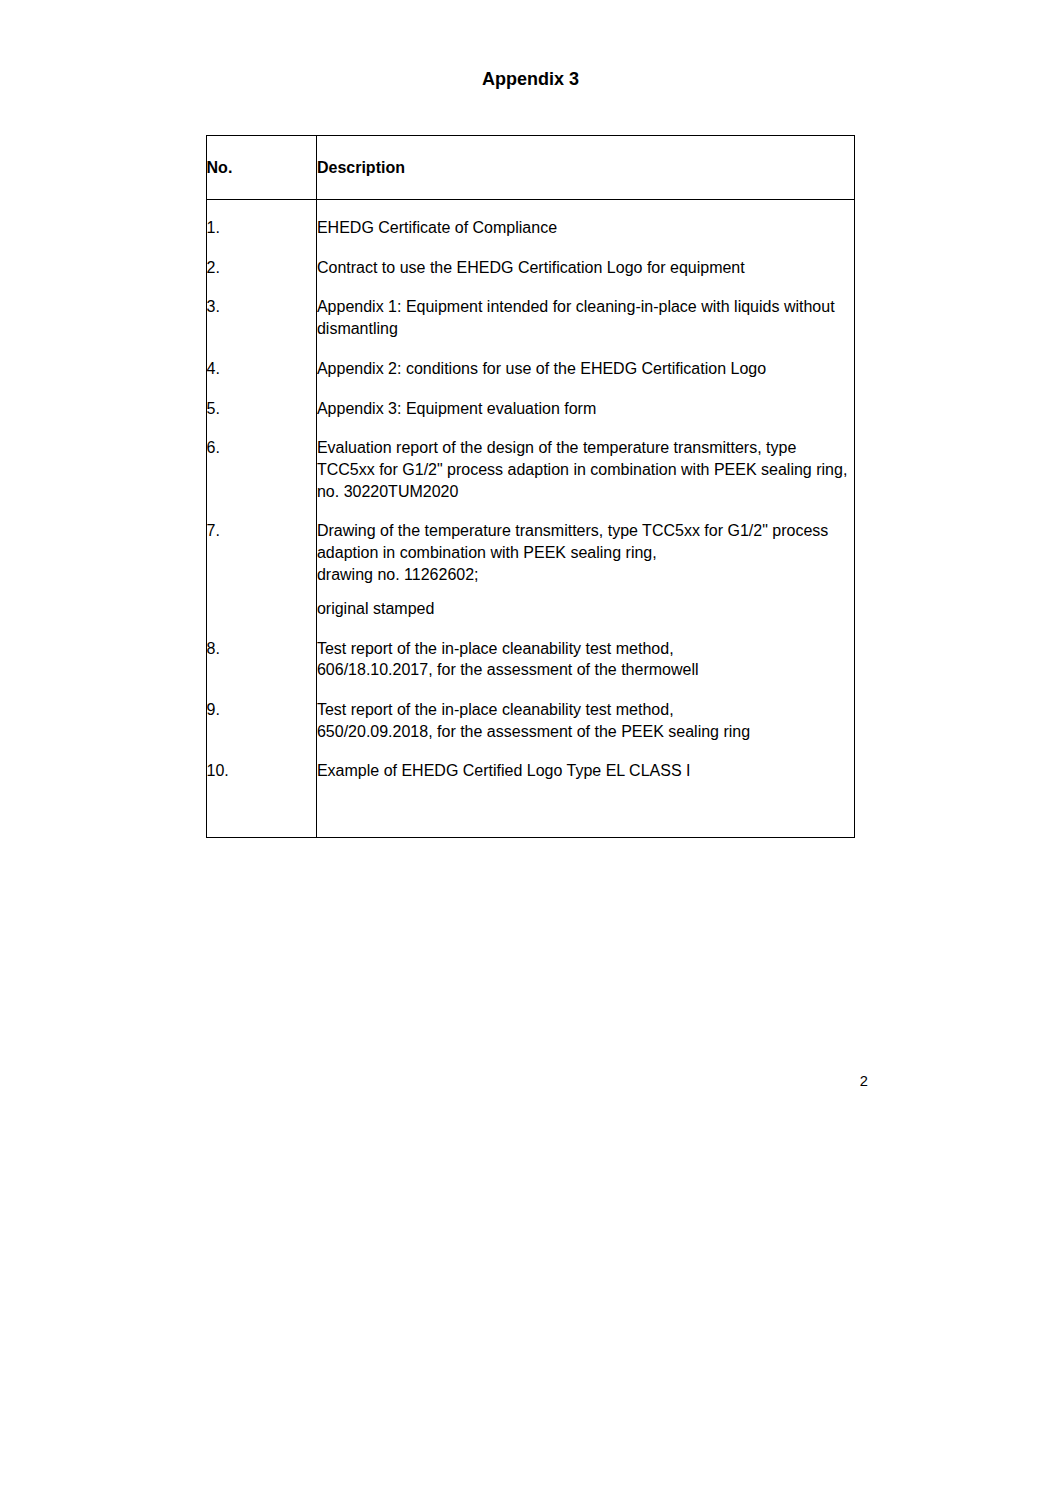Appendix 3
| No. | Description |
| 1. | EHEDG Certificate of Compliance |
| 2. | Contract to use the EHEDG Certification Logo for equipment |
| 3. | Appendix 1: Equipment intended for cleaning-in-place with liquids without dismantling |
| 4. | Appendix 2: conditions for use of the EHEDG Certification Logo |
| 5. | Appendix 3: Equipment evaluation form |
| 6. | Evaluation report of the design of the temperature transmitters, type TCC5xx for G1/2" process adaption in combination with PEEK sealing ring, no. 30220TUM2020 |
| 7. | Drawing of the temperature transmitters, type TCC5xx for G1/2" process adaption in combination with PEEK sealing ring, drawing no. 11262602; original stamped |
| 8. | Test report of the in-place cleanability test method, 606/18.10.2017, for the assessment of the thermowell |
| 9. | Test report of the in-place cleanability test method, 650/20.09.2018, for the assessment of the PEEK sealing ring |
| 10. | Example of EHEDG Certified Logo Type EL CLASS I |
2